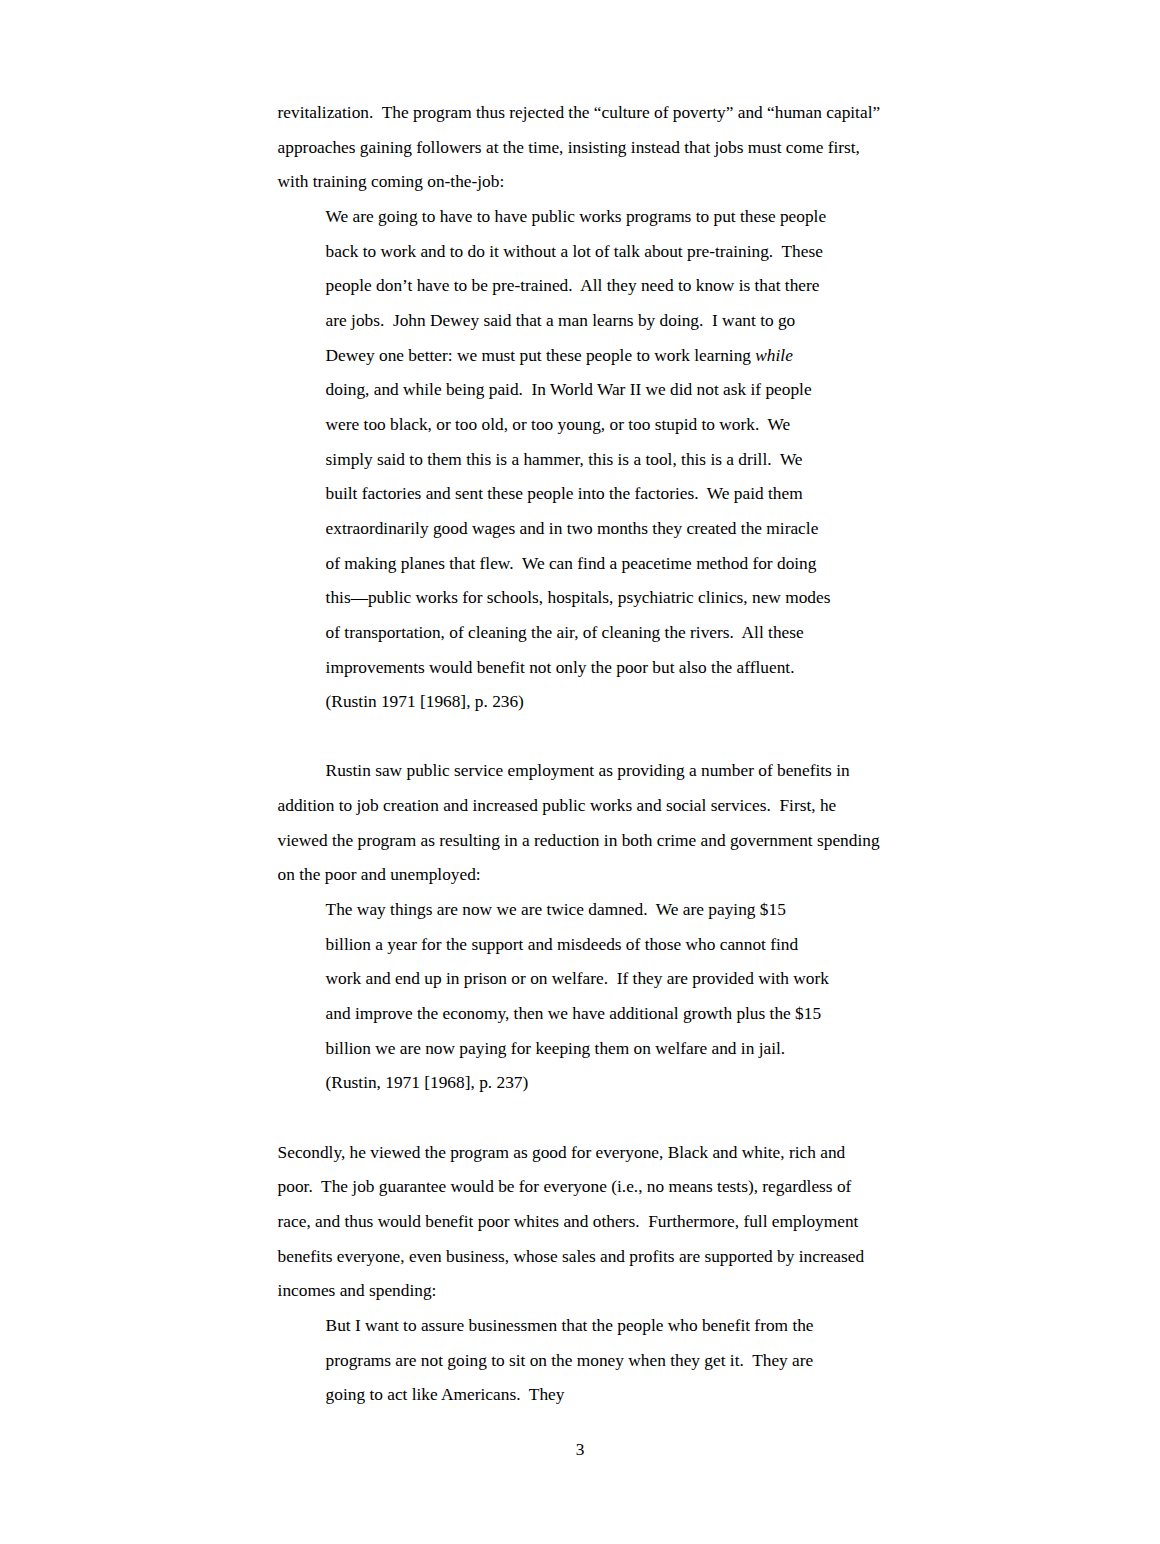revitalization. The program thus rejected the “culture of poverty” and “human capital” approaches gaining followers at the time, insisting instead that jobs must come first, with training coming on-the-job:
We are going to have to have public works programs to put these people back to work and to do it without a lot of talk about pre-training. These people don’t have to be pre-trained. All they need to know is that there are jobs. John Dewey said that a man learns by doing. I want to go Dewey one better: we must put these people to work learning while doing, and while being paid. In World War II we did not ask if people were too black, or too old, or too young, or too stupid to work. We simply said to them this is a hammer, this is a tool, this is a drill. We built factories and sent these people into the factories. We paid them extraordinarily good wages and in two months they created the miracle of making planes that flew. We can find a peacetime method for doing this—public works for schools, hospitals, psychiatric clinics, new modes of transportation, of cleaning the air, of cleaning the rivers. All these improvements would benefit not only the poor but also the affluent. (Rustin 1971 [1968], p. 236)
Rustin saw public service employment as providing a number of benefits in addition to job creation and increased public works and social services. First, he viewed the program as resulting in a reduction in both crime and government spending on the poor and unemployed:
The way things are now we are twice damned. We are paying $15 billion a year for the support and misdeeds of those who cannot find work and end up in prison or on welfare. If they are provided with work and improve the economy, then we have additional growth plus the $15 billion we are now paying for keeping them on welfare and in jail. (Rustin, 1971 [1968], p. 237)
Secondly, he viewed the program as good for everyone, Black and white, rich and poor. The job guarantee would be for everyone (i.e., no means tests), regardless of race, and thus would benefit poor whites and others. Furthermore, full employment benefits everyone, even business, whose sales and profits are supported by increased incomes and spending:
But I want to assure businessmen that the people who benefit from the programs are not going to sit on the money when they get it. They are going to act like Americans. They
3